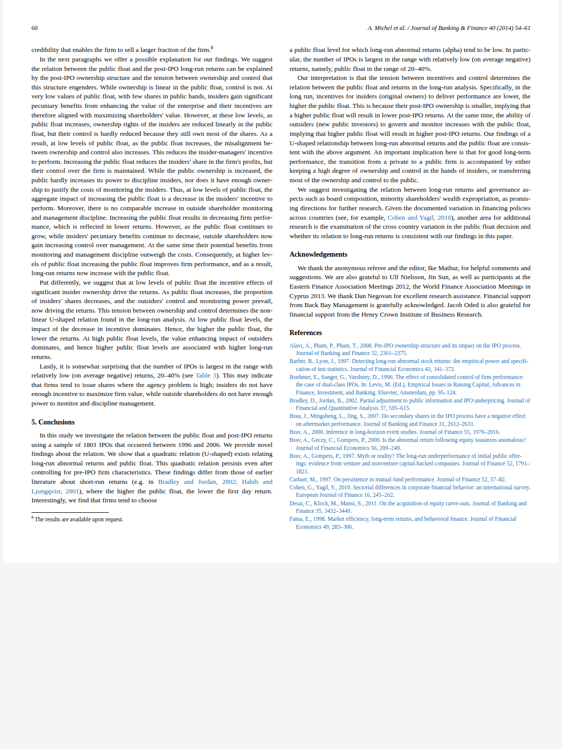60 A. Michel et al. / Journal of Banking & Finance 40 (2014) 54–61
credibility that enables the firm to sell a larger fraction of the firm.8
In the next paragraphs we offer a possible explanation for our findings. We suggest the relation between the public float and the post-IPO long-run returns can be explained by the post-IPO ownership structure and the tension between ownership and control that this structure engenders. While ownership is linear in the public float, control is not. At very low values of public float, with few shares in public hands, insiders gain significant pecuniary benefits from enhancing the value of the enterprise and their incentives are therefore aligned with maximizing shareholders' value. However, at these low levels, as public float increases, ownership rights of the insiders are reduced linearly in the public float, but their control is hardly reduced because they still own most of the shares. As a result, at low levels of public float, as the public float increases, the misalignment between ownership and control also increases. This reduces the insider-managers' incentive to perform. Increasing the public float reduces the insiders' share in the firm's profits, but their control over the firm is maintained. While the public ownership is increased, the public hardly increases its power to discipline insiders, nor does it have enough ownership to justify the costs of monitoring the insiders. Thus, at low levels of public float, the aggregate impact of increasing the public float is a decrease in the insiders' incentive to perform. Moreover, there is no comparable increase in outside shareholder monitoring and management discipline. Increasing the public float results in decreasing firm performance, which is reflected in lower returns. However, as the public float continues to grow, while insiders' pecuniary benefits continue to decrease, outside shareholders now gain increasing control over management. At the same time their potential benefits from monitoring and management discipline outweigh the costs. Consequently, at higher levels of public float increasing the public float improves firm performance, and as a result, long-run returns now increase with the public float.
Put differently, we suggest that at low levels of public float the incentive effects of significant insider ownership drive the returns. As public float increases, the proportion of insiders' shares decreases, and the outsiders' control and monitoring power prevail, now driving the returns. This tension between ownership and control determines the non-linear U-shaped relation found in the long-run analysis. At low public float levels, the impact of the decrease in incentive dominates. Hence, the higher the public float, the lower the returns. At high public float levels, the value enhancing impact of outsiders dominates, and hence higher public float levels are associated with higher long-run returns.
Lastly, it is somewhat surprising that the number of IPOs is largest in the range with relatively low (on average negative) returns, 20–40% (see Table 3). This may indicate that firms tend to issue shares where the agency problem is high; insiders do not have enough incentive to maximize firm value, while outside shareholders do not have enough power to monitor and discipline management.
5. Conclusions
In this study we investigate the relation between the public float and post-IPO returns using a sample of 1801 IPOs that occurred between 1996 and 2006. We provide novel findings about the relation. We show that a quadratic relation (U-shaped) exists relating long-run abnormal returns and public float. This quadratic relation persists even after controlling for pre-IPO firm characteristics. These findings differ from those of earlier literature about short-run returns (e.g. in Bradley and Jordan, 2002; Habib and Ljungqvist, 2001), where the higher the public float, the lower the first day return. Interestingly, we find that firms tend to choose
8 The results are available upon request.
a public float level for which long-run abnormal returns (alpha) tend to be low. In particular, the number of IPOs is largest in the range with relatively low (on average negative) returns, namely, public float in the range of 20–40%.
Our interpretation is that the tension between incentives and control determines the relation between the public float and returns in the long-run analysis. Specifically, in the long run, incentives for insiders (original owners) to deliver performance are lower, the higher the public float. This is because their post-IPO ownership is smaller, implying that a higher public float will result in lower post-IPO returns. At the same time, the ability of outsiders (new public investors) to govern and monitor increases with the public float, implying that higher public float will result in higher post-IPO returns. Our findings of a U-shaped relationship between long-run abnormal returns and the public float are consistent with the above argument. An important implication here is that for good long-term performance, the transition from a private to a public firm is accompanied by either keeping a high degree of ownership and control in the hands of insiders, or transferring most of the ownership and control to the public.
We suggest investigating the relation between long-run returns and governance aspects such as board composition, minority shareholders' wealth expropriation, as promising directions for further research. Given the documented variation in financing policies across countries (see, for example, Cohen and Yagil, 2010), another area for additional research is the examination of the cross country variation in the public float decision and whether its relation to long-run returns is consistent with our findings in this paper.
Acknowledgements
We thank the anonymous referee and the editor, Ike Mathur, for helpful comments and suggestions. We are also grateful to Ulf Nielsson, Jin Sun, as well as participants at the Eastern Finance Association Meetings 2012, the World Finance Association Meetings in Cyprus 2013. We thank Dan Negovan for excellent research assistance. Financial support from Back Bay Management is gratefully acknowledged. Jacob Oded is also grateful for financial support from the Henry Crown Institute of Business Research.
References
Alavi, A., Pham, P., Pham, T., 2008. Pre-IPO ownership structure and its impact on the IPO process. Journal of Banking and Finance 32, 2361–2375.
Barber, B., Lyon, J., 1997. Detecting long-run abnormal stock returns: the empirical power and specification of test statistics. Journal of Financial Economics 43, 341–372.
Boehmer, E., Sanger, G., Varshney, D., 1996. The effect of consolidated control of firm performance: the case of dual-class IPOs. In: Levis, M. (Ed.), Empirical Issues in Raising Capital, Advances in Finance, Investment, and Banking. Elsevier, Amsterdam, pp. 95–124.
Bradley, D., Jordan, B., 2002. Partial adjustment to public information and IPO underpricing. Journal of Financial and Quantitative Analysis 37, 595–615.
Brau, J., Mingsheng, L., Jing, S., 2007. Do secondary shares in the IPO process have a negative effect on aftermarket performance. Journal of Banking and Finance 31, 2612–2631.
Brav, A., 2000. Inference in long-horizon event studies. Journal of Finance 55, 1979–2016.
Brav, A., Geczy, C., Gompers, P., 2000. Is the abnormal return following equity issuances anomalous? Journal of Financial Economics 56, 209–249.
Brav, A., Gompers, P., 1997. Myth or reality? The long-run underperformance of initial public offerings: evidence from venture and nonventure capital-backed companies. Journal of Finance 52, 1791–1821.
Carhart, M., 1997. On persistence in mutual fund performance. Journal of Finance 52, 57–82.
Cohen, G., Yagil, Y., 2010. Sectorial differences in corporate financial behavior: an international survey. European Journal of Finance 16, 245–262.
Desai, C., Klock, M., Mansi, S., 2011. On the acquisition of equity carve-outs. Journal of Banking and Finance 35, 3432–3449.
Fama, E., 1998. Market efficiency, long-term returns, and behavioral finance. Journal of Financial Economics 49, 283–306.